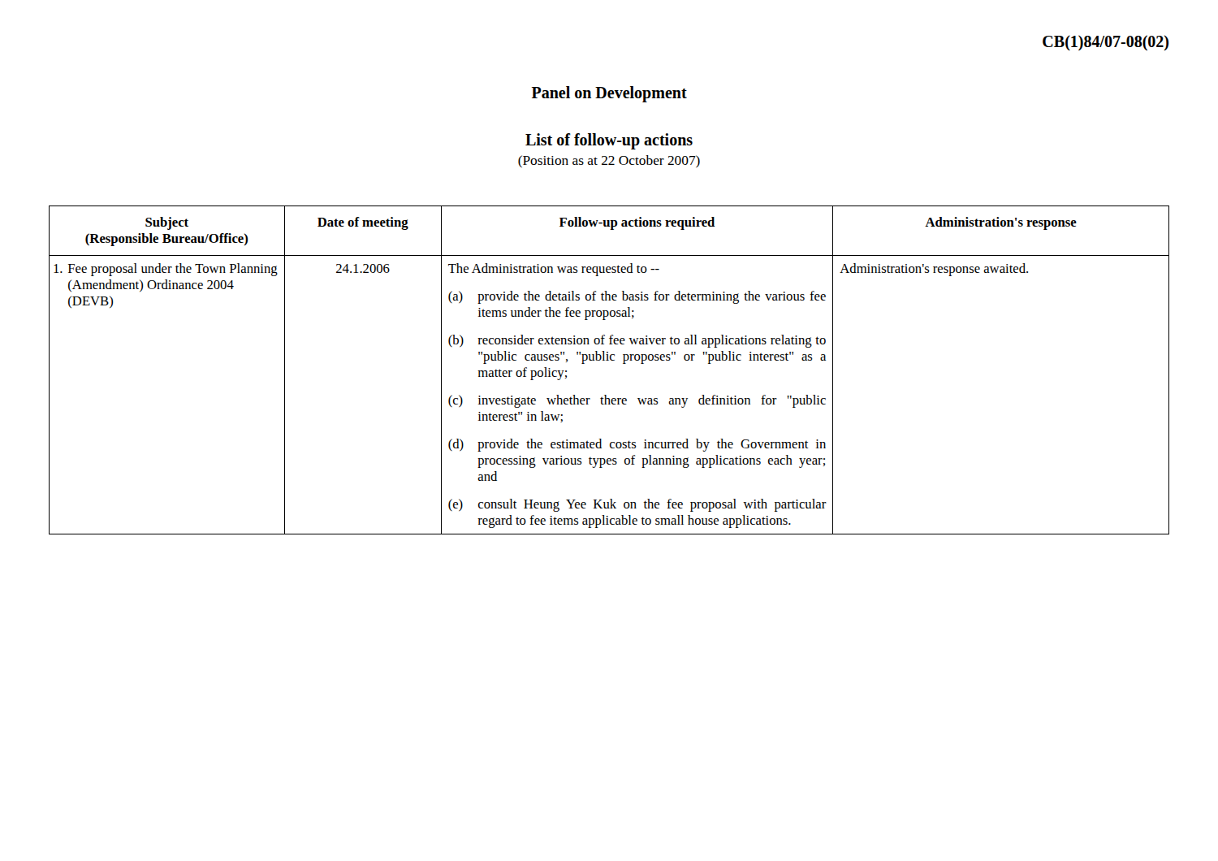CB(1)84/07-08(02)
Panel on Development
List of follow-up actions
(Position as at 22 October 2007)
| Subject (Responsible Bureau/Office) | Date of meeting | Follow-up actions required | Administration's response |
| --- | --- | --- | --- |
| 1. Fee proposal under the Town Planning (Amendment) Ordinance 2004 (DEVB) | 24.1.2006 | The Administration was requested to -- (a) provide the details of the basis for determining the various fee items under the fee proposal; (b) reconsider extension of fee waiver to all applications relating to "public causes", "public proposes" or "public interest" as a matter of policy; (c) investigate whether there was any definition for "public interest" in law; (d) provide the estimated costs incurred by the Government in processing various types of planning applications each year; and (e) consult Heung Yee Kuk on the fee proposal with particular regard to fee items applicable to small house applications. | Administration's response awaited. |